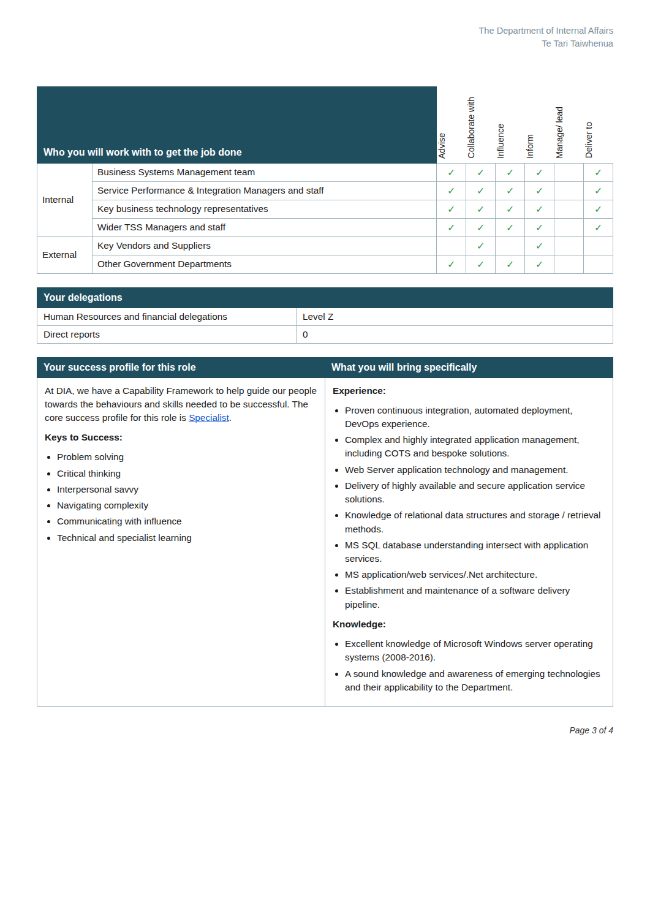The Department of Internal Affairs
Te Tari Taiwhenua
| Who you will work with to get the job done | Advise | Collaborate with | Influence | Inform | Manage/ lead | Deliver to |
| --- | --- | --- | --- | --- | --- | --- |
| Internal | Business Systems Management team | ✓ | ✓ | ✓ | ✓ | | ✓ |
| Service Performance & Integration Managers and staff | ✓ | ✓ | ✓ | ✓ | | ✓ |
| Key business technology representatives | ✓ | ✓ | ✓ | ✓ | | ✓ |
| Wider TSS Managers and staff | ✓ | ✓ | ✓ | ✓ | | ✓ |
| External | Key Vendors and Suppliers | | ✓ | | ✓ | | |
| Other Government Departments | ✓ | ✓ | ✓ | ✓ | | |
| Your delegations |
| --- |
| Human Resources and financial delegations | Level Z |
| Direct reports | 0 |
| Your success profile for this role | What you will bring specifically |
| --- | --- |
| At DIA, we have a Capability Framework to help guide our people towards the behaviours and skills needed to be successful. The core success profile for this role is Specialist . Keys to Success: Problem solving Critical thinking Interpersonal savvy Navigating complexity Communicating with influence Technical and specialist learning | Experience: Proven continuous integration, automated deployment, DevOps experience. Complex and highly integrated application management, including COTS and bespoke solutions. Web Server application technology and management. Delivery of highly available and secure application service solutions. Knowledge of relational data structures and storage / retrieval methods. MS SQL database understanding intersect with application services. MS application/web services/.Net architecture. Establishment and maintenance of a software delivery pipeline. Knowledge: Excellent knowledge of Microsoft Windows server operating systems (2008-2016). A sound knowledge and awareness of emerging technologies and their applicability to the Department. |
Page 3 of 4